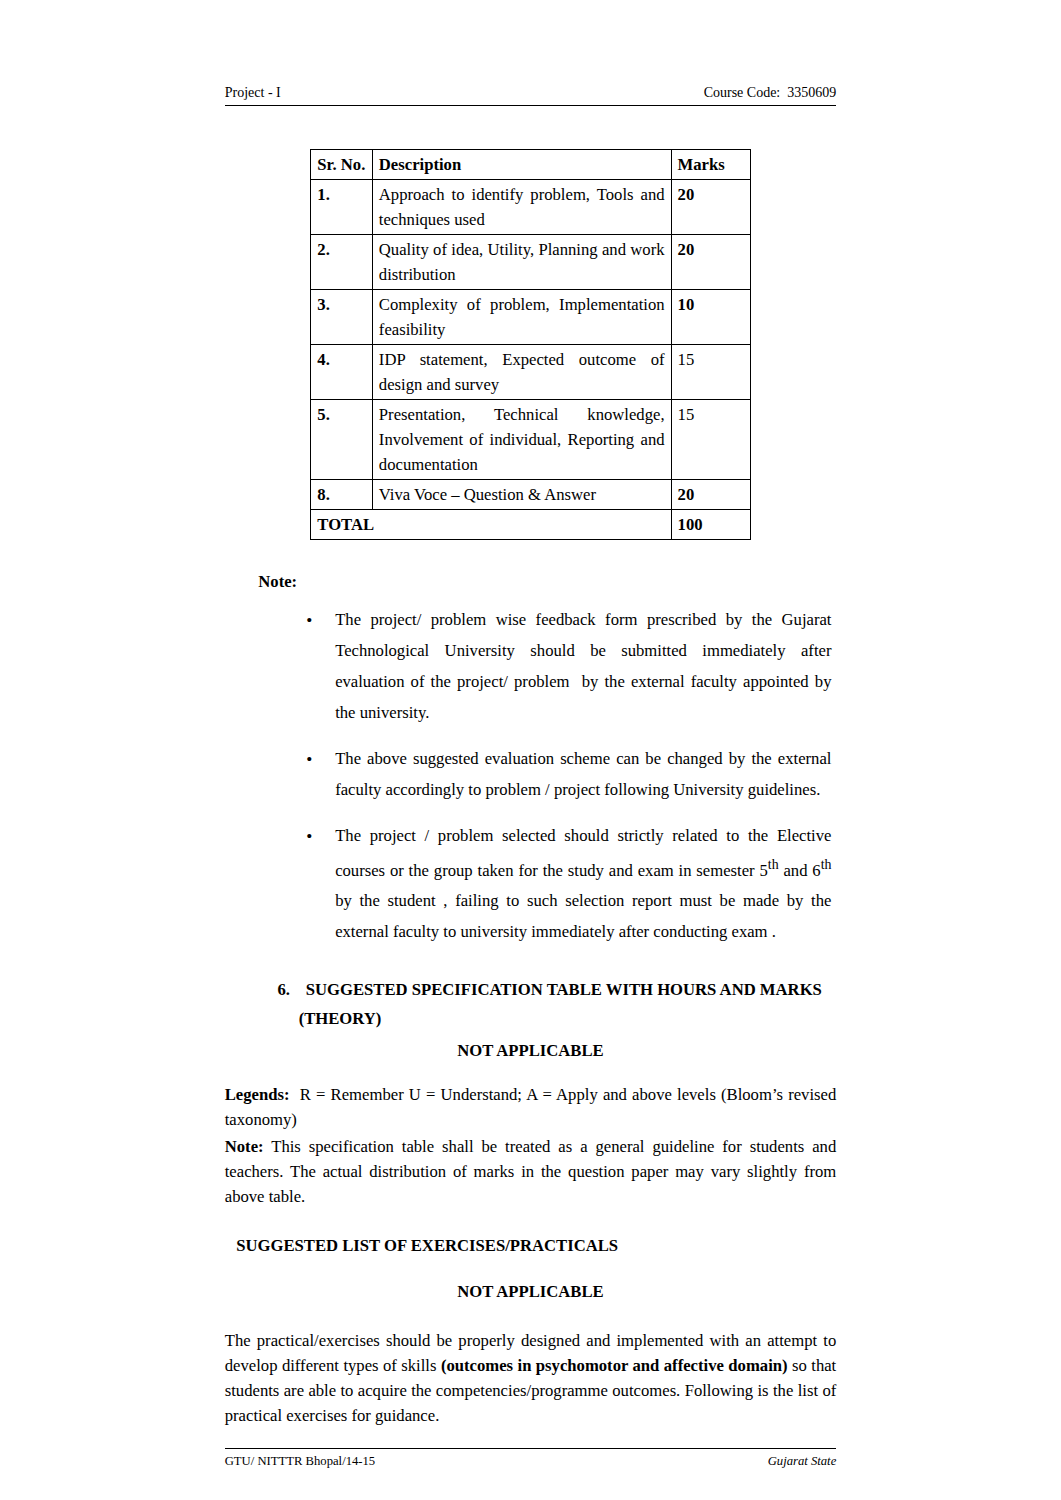Project - I
Course Code: 3350609
| Sr. No. | Description | Marks |
| --- | --- | --- |
| 1. | Approach to identify problem, Tools and techniques used | 20 |
| 2. | Quality of idea, Utility, Planning and work distribution | 20 |
| 3. | Complexity of problem, Implementation feasibility | 10 |
| 4. | IDP statement, Expected outcome of design and survey | 15 |
| 5. | Presentation, Technical knowledge, Involvement of individual, Reporting and documentation | 15 |
| 8. | Viva Voce – Question & Answer | 20 |
| TOTAL | 100 |
Note:
The project/ problem wise feedback form prescribed by the Gujarat Technological University should be submitted immediately after evaluation of the project/ problem by the external faculty appointed by the university.
The above suggested evaluation scheme can be changed by the external faculty accordingly to problem / project following University guidelines.
The project / problem selected should strictly related to the Elective courses or the group taken for the study and exam in semester 5th and 6th by the student , failing to such selection report must be made by the external faculty to university immediately after conducting exam .
6. SUGGESTED SPECIFICATION TABLE WITH HOURS AND MARKS (THEORY)
NOT APPLICABLE
Legends: R = Remember U = Understand; A = Apply and above levels (Bloom’s revised taxonomy)
Note: This specification table shall be treated as a general guideline for students and teachers. The actual distribution of marks in the question paper may vary slightly from above table.
SUGGESTED LIST OF EXERCISES/PRACTICALS
NOT APPLICABLE
The practical/exercises should be properly designed and implemented with an attempt to develop different types of skills (outcomes in psychomotor and affective domain) so that students are able to acquire the competencies/programme outcomes. Following is the list of practical exercises for guidance.
GTU/ NITTTR Bhopal/14-15
Gujarat State